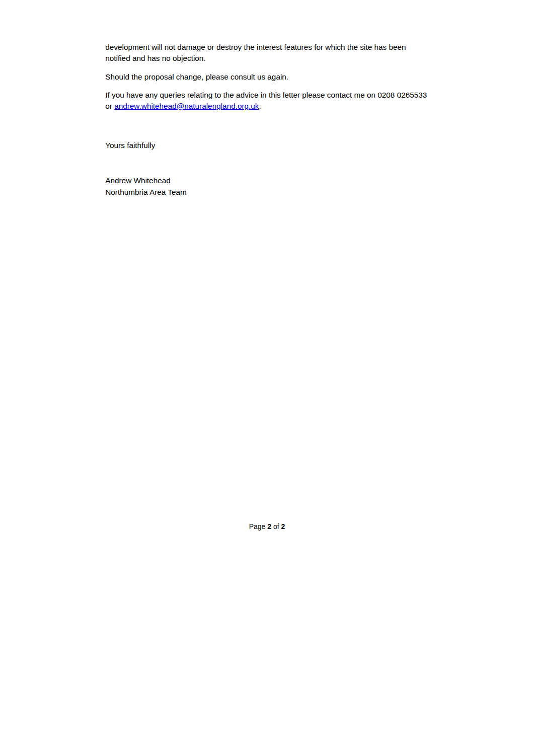development will not damage or destroy the interest features for which the site has been notified and has no objection.
Should the proposal change, please consult us again.
If you have any queries relating to the advice in this letter please contact me on 0208 0265533 or andrew.whitehead@naturalengland.org.uk.
Yours faithfully
Andrew Whitehead
Northumbria Area Team
Page 2 of 2